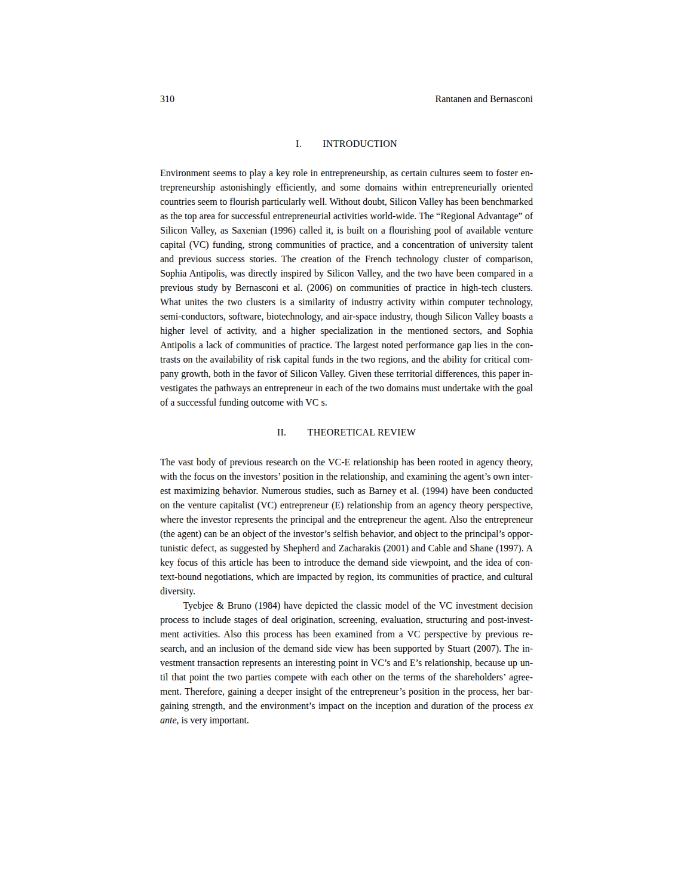310 Rantanen and Bernasconi
I. Introduction
Environment seems to play a key role in entrepreneurship, as certain cultures seem to foster entrepreneurship astonishingly efficiently, and some domains within entrepreneurially oriented countries seem to flourish particularly well. Without doubt, Silicon Valley has been benchmarked as the top area for successful entrepreneurial activities world-wide. The “Regional Advantage” of Silicon Valley, as Saxenian (1996) called it, is built on a flourishing pool of available venture capital (VC) funding, strong communities of practice, and a concentration of university talent and previous success stories. The creation of the French technology cluster of comparison, Sophia Antipolis, was directly inspired by Silicon Valley, and the two have been compared in a previous study by Bernasconi et al. (2006) on communities of practice in high-tech clusters. What unites the two clusters is a similarity of industry activity within computer technology, semi-conductors, software, biotechnology, and air-space industry, though Silicon Valley boasts a higher level of activity, and a higher specialization in the mentioned sectors, and Sophia Antipolis a lack of communities of practice. The largest noted performance gap lies in the contrasts on the availability of risk capital funds in the two regions, and the ability for critical company growth, both in the favor of Silicon Valley. Given these territorial differences, this paper investigates the pathways an entrepreneur in each of the two domains must undertake with the goal of a successful funding outcome with VC s.
II. Theoretical Review
The vast body of previous research on the VC-E relationship has been rooted in agency theory, with the focus on the investors’ position in the relationship, and examining the agent’s own interest maximizing behavior. Numerous studies, such as Barney et al. (1994) have been conducted on the venture capitalist (VC) entrepreneur (E) relationship from an agency theory perspective, where the investor represents the principal and the entrepreneur the agent. Also the entrepreneur (the agent) can be an object of the investor’s selfish behavior, and object to the principal’s opportunistic defect, as suggested by Shepherd and Zacharakis (2001) and Cable and Shane (1997). A key focus of this article has been to introduce the demand side viewpoint, and the idea of context-bound negotiations, which are impacted by region, its communities of practice, and cultural diversity.
Tyebjee & Bruno (1984) have depicted the classic model of the VC investment decision process to include stages of deal origination, screening, evaluation, structuring and post-investment activities. Also this process has been examined from a VC perspective by previous research, and an inclusion of the demand side view has been supported by Stuart (2007). The investment transaction represents an interesting point in VC’s and E’s relationship, because up until that point the two parties compete with each other on the terms of the shareholders’ agreement. Therefore, gaining a deeper insight of the entrepreneur’s position in the process, her bargaining strength, and the environment’s impact on the inception and duration of the process ex ante, is very important.